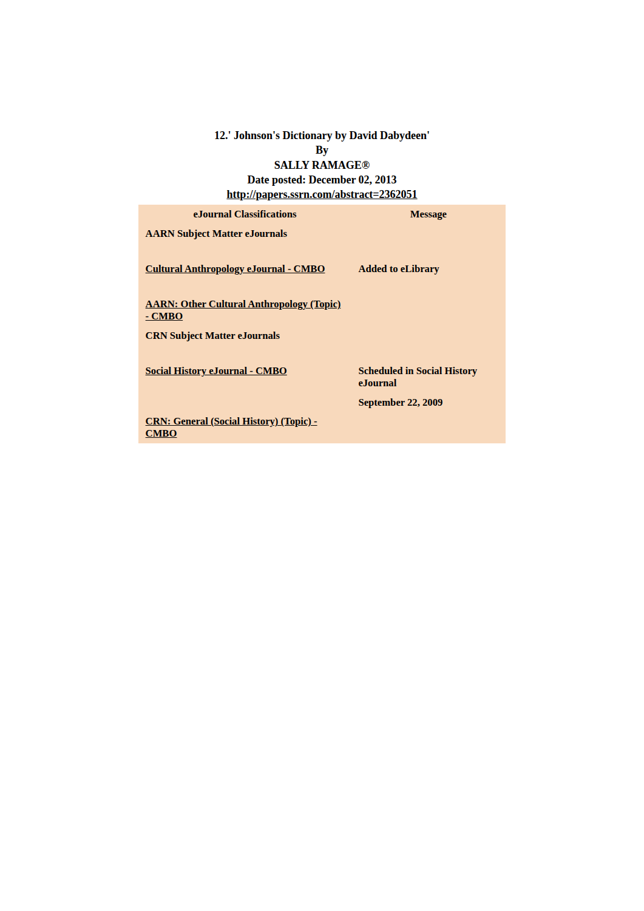12.' Johnson's Dictionary by David Dabydeen'
By
SALLY RAMAGE®
Date posted: December 02, 2013
http://papers.ssrn.com/abstract=2362051
| eJournal Classifications | Message |
| AARN Subject Matter eJournals | |
| Cultural Anthropology eJournal - CMBO | Added to eLibrary |
| AARN: Other Cultural Anthropology (Topic) - CMBO | |
| CRN Subject Matter eJournals | |
| Social History eJournal - CMBO | Scheduled in Social History eJournal |
| | September 22, 2009 |
| CRN: General (Social History) (Topic) - CMBO | |